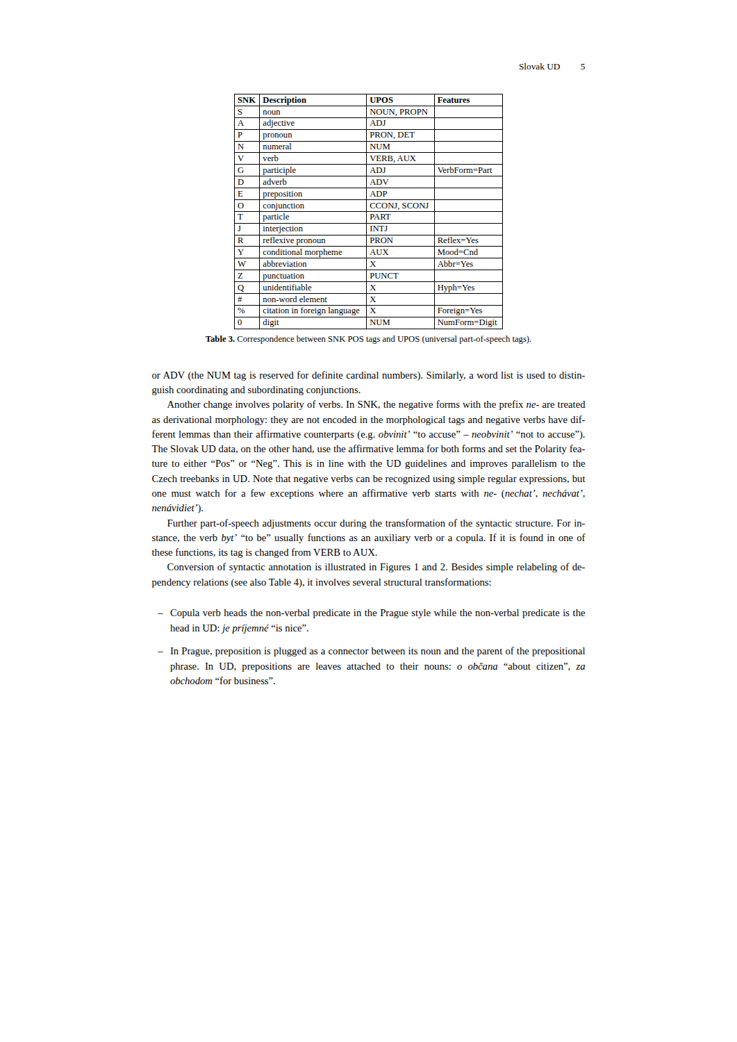Slovak UD5
| SNK | Description | UPOS | Features |
| --- | --- | --- | --- |
| S | noun | NOUN, PROPN | |
| A | adjective | ADJ | |
| P | pronoun | PRON, DET | |
| N | numeral | NUM | |
| V | verb | VERB, AUX | |
| G | participle | ADJ | VerbForm=Part |
| D | adverb | ADV | |
| E | preposition | ADP | |
| O | conjunction | CCONJ, SCONJ | |
| T | particle | PART | |
| J | interjection | INTJ | |
| R | reflexive pronoun | PRON | Reflex=Yes |
| Y | conditional morpheme | AUX | Mood=Cnd |
| W | abbreviation | X | Abbr=Yes |
| Z | punctuation | PUNCT | |
| Q | unidentifiable | X | Hyph=Yes |
| # | non-word element | X | |
| % | citation in foreign language | X | Foreign=Yes |
| 0 | digit | NUM | NumForm=Digit |
Table 3. Correspondence between SNK POS tags and UPOS (universal part-of-speech tags).
or ADV (the NUM tag is reserved for definite cardinal numbers). Similarly, a word list is used to distinguish coordinating and subordinating conjunctions.
Another change involves polarity of verbs. In SNK, the negative forms with the prefix ne- are treated as derivational morphology: they are not encoded in the morphological tags and negative verbs have different lemmas than their affirmative counterparts (e.g. obvinit’ “to accuse” – neobvinit’ “not to accuse”). The Slovak UD data, on the other hand, use the affirmative lemma for both forms and set the Polarity feature to either “Pos” or “Neg”. This is in line with the UD guidelines and improves parallelism to the Czech treebanks in UD. Note that negative verbs can be recognized using simple regular expressions, but one must watch for a few exceptions where an affirmative verb starts with ne- (nechat’, nechávat’, nenávidiet’).
Further part-of-speech adjustments occur during the transformation of the syntactic structure. For instance, the verb byt’ “to be” usually functions as an auxiliary verb or a copula. If it is found in one of these functions, its tag is changed from VERB to AUX.
Conversion of syntactic annotation is illustrated in Figures 1 and 2. Besides simple relabeling of dependency relations (see also Table 4), it involves several structural transformations:
Copula verb heads the non-verbal predicate in the Prague style while the non-verbal predicate is the head in UD: je príjemné “is nice”.
In Prague, preposition is plugged as a connector between its noun and the parent of the prepositional phrase. In UD, prepositions are leaves attached to their nouns: o občana “about citizen”, za obchodom “for business”.